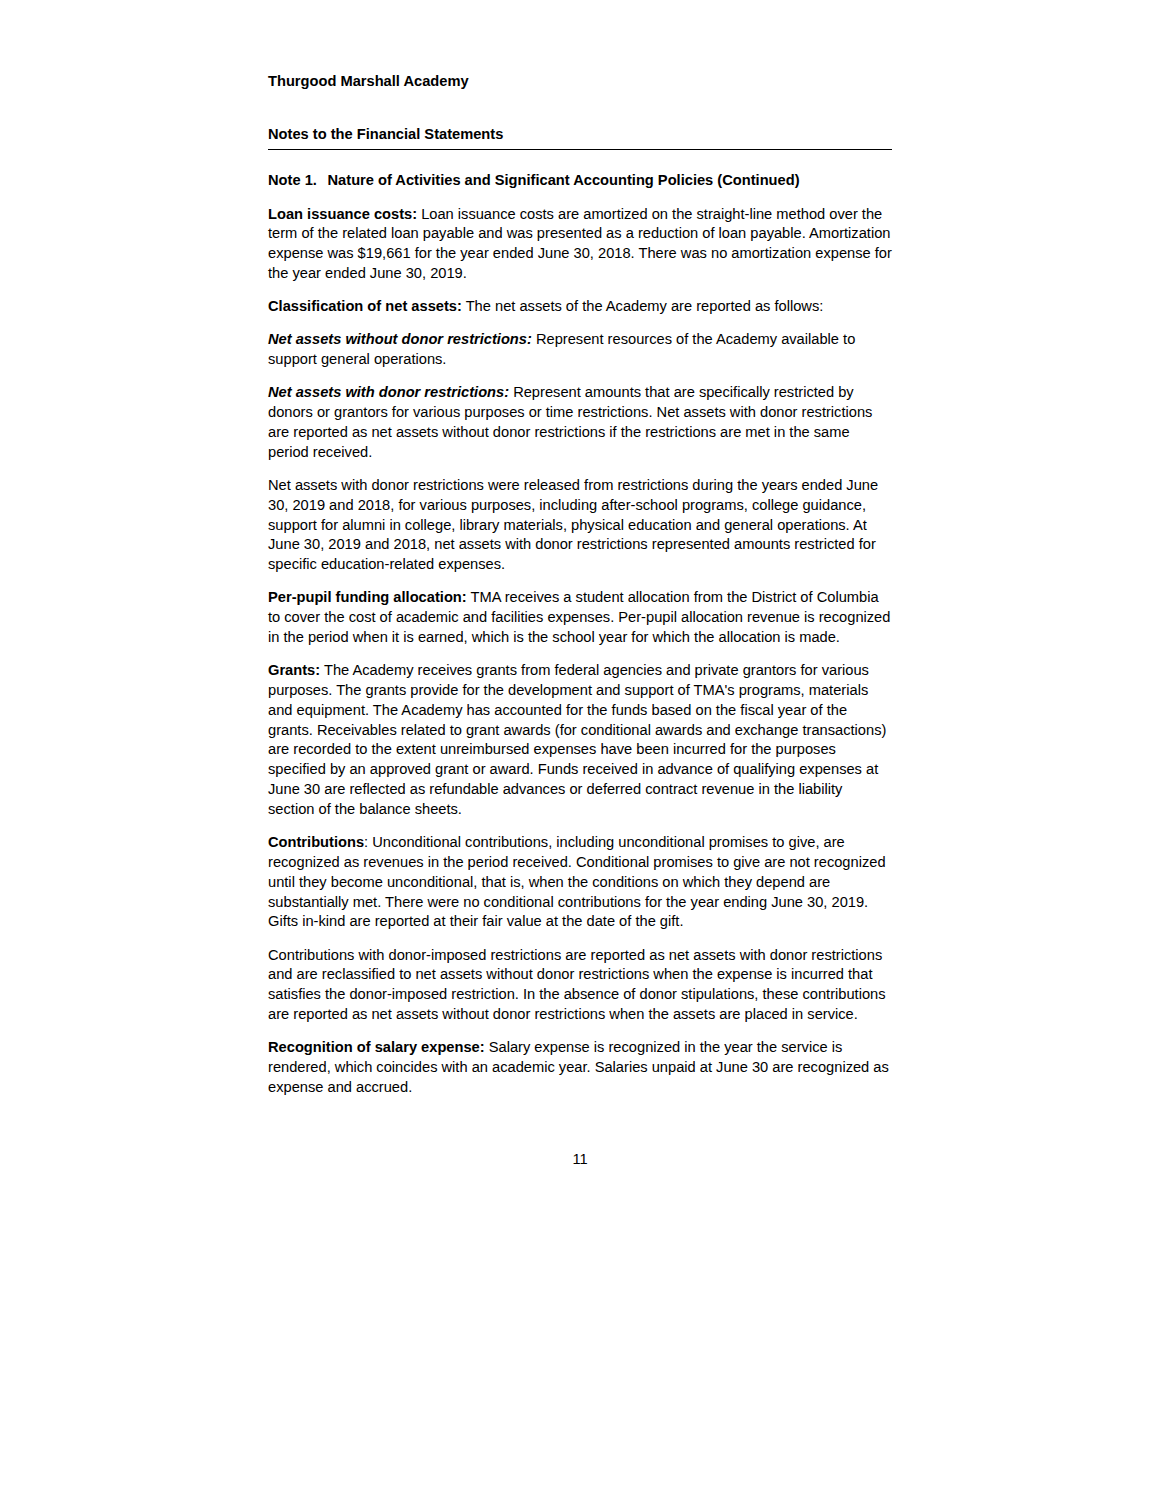Thurgood Marshall Academy
Notes to the Financial Statements
Note 1. Nature of Activities and Significant Accounting Policies (Continued)
Loan issuance costs: Loan issuance costs are amortized on the straight-line method over the term of the related loan payable and was presented as a reduction of loan payable. Amortization expense was $19,661 for the year ended June 30, 2018. There was no amortization expense for the year ended June 30, 2019.
Classification of net assets: The net assets of the Academy are reported as follows:
Net assets without donor restrictions: Represent resources of the Academy available to support general operations.
Net assets with donor restrictions: Represent amounts that are specifically restricted by donors or grantors for various purposes or time restrictions. Net assets with donor restrictions are reported as net assets without donor restrictions if the restrictions are met in the same period received.
Net assets with donor restrictions were released from restrictions during the years ended June 30, 2019 and 2018, for various purposes, including after-school programs, college guidance, support for alumni in college, library materials, physical education and general operations. At June 30, 2019 and 2018, net assets with donor restrictions represented amounts restricted for specific education-related expenses.
Per-pupil funding allocation: TMA receives a student allocation from the District of Columbia to cover the cost of academic and facilities expenses. Per-pupil allocation revenue is recognized in the period when it is earned, which is the school year for which the allocation is made.
Grants: The Academy receives grants from federal agencies and private grantors for various purposes. The grants provide for the development and support of TMA's programs, materials and equipment. The Academy has accounted for the funds based on the fiscal year of the grants. Receivables related to grant awards (for conditional awards and exchange transactions) are recorded to the extent unreimbursed expenses have been incurred for the purposes specified by an approved grant or award. Funds received in advance of qualifying expenses at June 30 are reflected as refundable advances or deferred contract revenue in the liability section of the balance sheets.
Contributions: Unconditional contributions, including unconditional promises to give, are recognized as revenues in the period received. Conditional promises to give are not recognized until they become unconditional, that is, when the conditions on which they depend are substantially met. There were no conditional contributions for the year ending June 30, 2019. Gifts in-kind are reported at their fair value at the date of the gift.
Contributions with donor-imposed restrictions are reported as net assets with donor restrictions and are reclassified to net assets without donor restrictions when the expense is incurred that satisfies the donor-imposed restriction. In the absence of donor stipulations, these contributions are reported as net assets without donor restrictions when the assets are placed in service.
Recognition of salary expense: Salary expense is recognized in the year the service is rendered, which coincides with an academic year. Salaries unpaid at June 30 are recognized as expense and accrued.
11